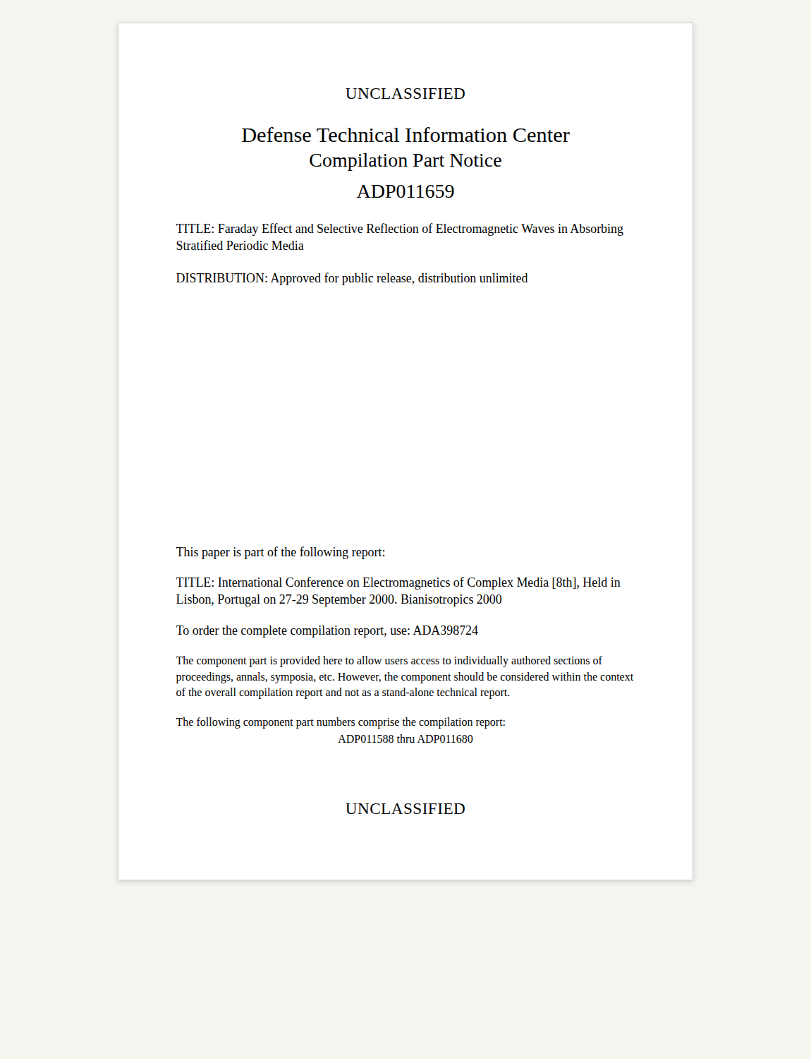UNCLASSIFIED
Defense Technical Information Center Compilation Part Notice
ADP011659
TITLE: Faraday Effect and Selective Reflection of Electromagnetic Waves in Absorbing Stratified Periodic Media
DISTRIBUTION: Approved for public release, distribution unlimited
This paper is part of the following report:
TITLE: International Conference on Electromagnetics of Complex Media [8th], Held in Lisbon, Portugal on 27-29 September 2000. Bianisotropics 2000
To order the complete compilation report, use: ADA398724
The component part is provided here to allow users access to individually authored sections of proceedings, annals, symposia, etc. However, the component should be considered within the context of the overall compilation report and not as a stand-alone technical report.
The following component part numbers comprise the compilation report: ADP011588 thru ADP011680
UNCLASSIFIED